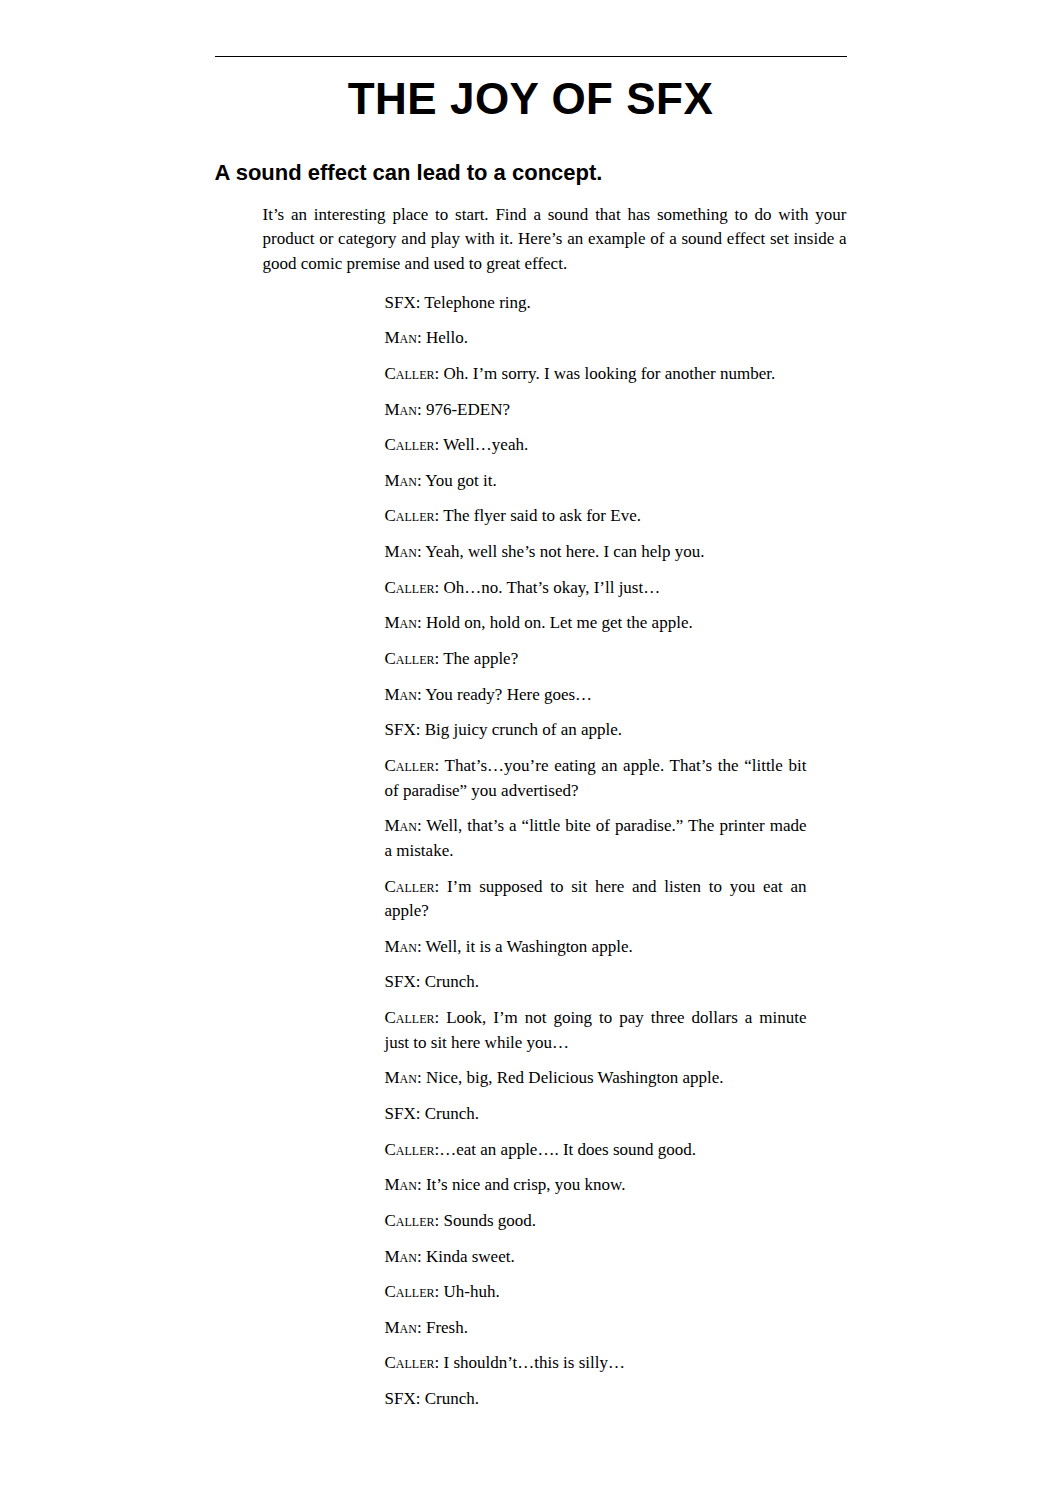THE JOY OF SFX
A sound effect can lead to a concept.
It’s an interesting place to start. Find a sound that has something to do with your product or category and play with it. Here’s an example of a sound effect set inside a good comic premise and used to great effect.
SFX: Telephone ring.
Man: Hello.
Caller: Oh. I’m sorry. I was looking for another number.
Man: 976-EDEN?
Caller: Well…yeah.
Man: You got it.
Caller: The flyer said to ask for Eve.
Man: Yeah, well she’s not here. I can help you.
Caller: Oh…no. That’s okay, I’ll just…
Man: Hold on, hold on. Let me get the apple.
Caller: The apple?
Man: You ready? Here goes…
SFX: Big juicy crunch of an apple.
Caller: That’s…you’re eating an apple. That’s the “little bit of paradise” you advertised?
Man: Well, that’s a “little bite of paradise.” The printer made a mistake.
Caller: I’m supposed to sit here and listen to you eat an apple?
Man: Well, it is a Washington apple.
SFX: Crunch.
Caller: Look, I’m not going to pay three dollars a minute just to sit here while you…
Man: Nice, big, Red Delicious Washington apple.
SFX: Crunch.
Caller:…eat an apple…. It does sound good.
Man: It’s nice and crisp, you know.
Caller: Sounds good.
Man: Kinda sweet.
Caller: Uh-huh.
Man: Fresh.
Caller: I shouldn’t…this is silly…
SFX: Crunch.